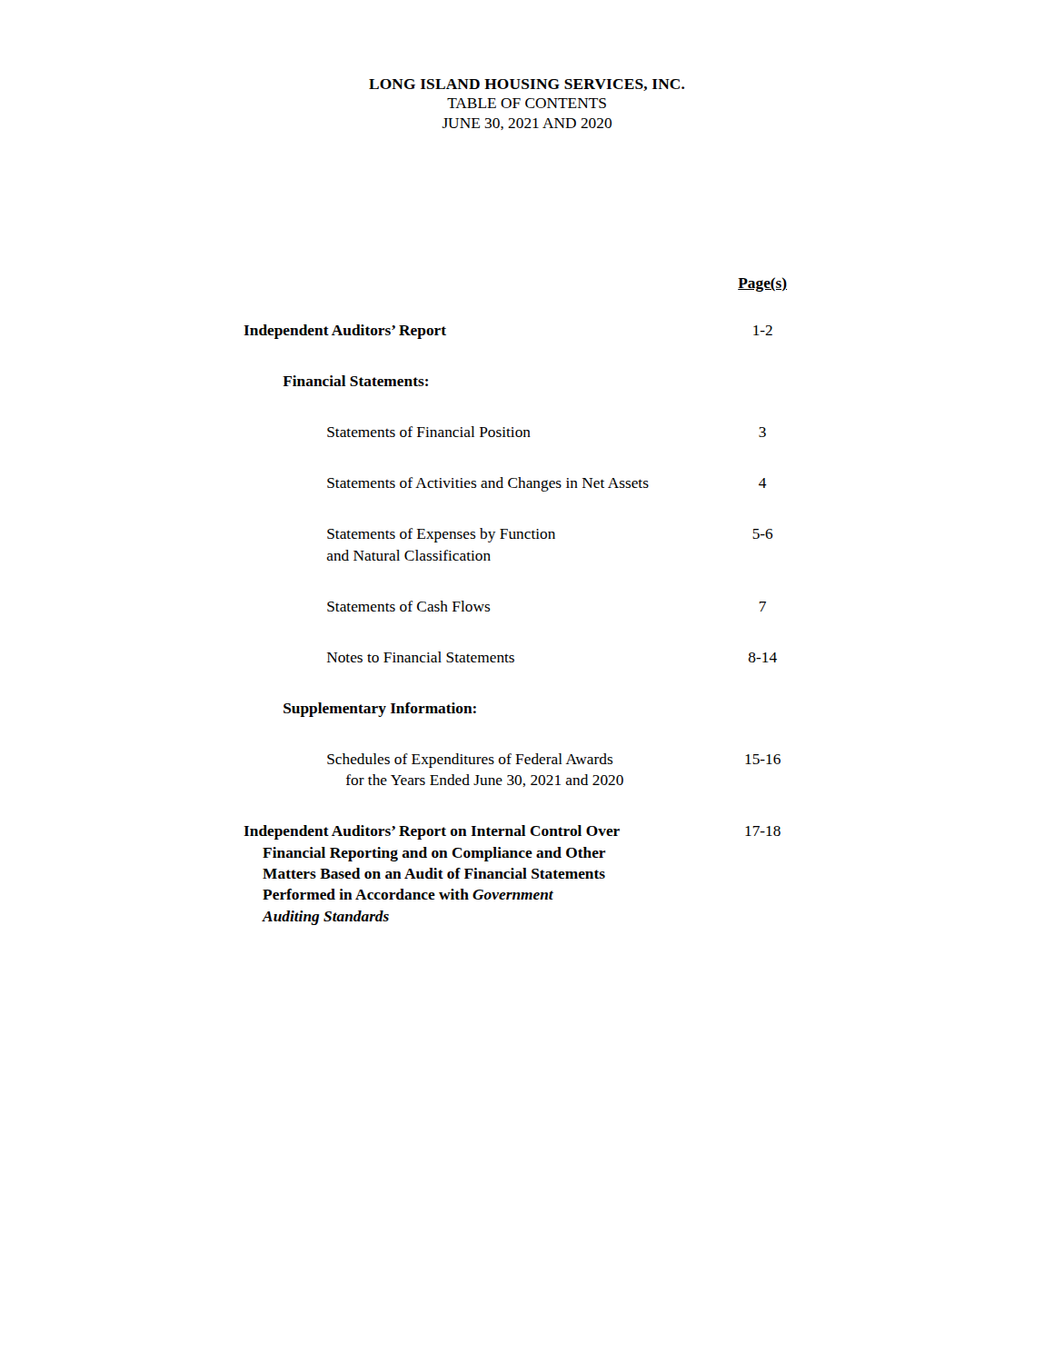LONG ISLAND HOUSING SERVICES, INC.
TABLE OF CONTENTS
JUNE 30, 2021 AND 2020
| | Page(s) |
| Independent Auditors’ Report | 1-2 |
| Financial Statements: | |
| Statements of Financial Position | 3 |
| Statements of Activities and Changes in Net Assets | 4 |
| Statements of Expenses by Function and Natural Classification | 5-6 |
| Statements of Cash Flows | 7 |
| Notes to Financial Statements | 8-14 |
| Supplementary Information: | |
| Schedules of Expenditures of Federal Awards for the Years Ended June 30, 2021 and 2020 | 15-16 |
| Independent Auditors’ Report on Internal Control Over Financial Reporting and on Compliance and Other Matters Based on an Audit of Financial Statements Performed in Accordance with Government Auditing Standards | 17-18 |